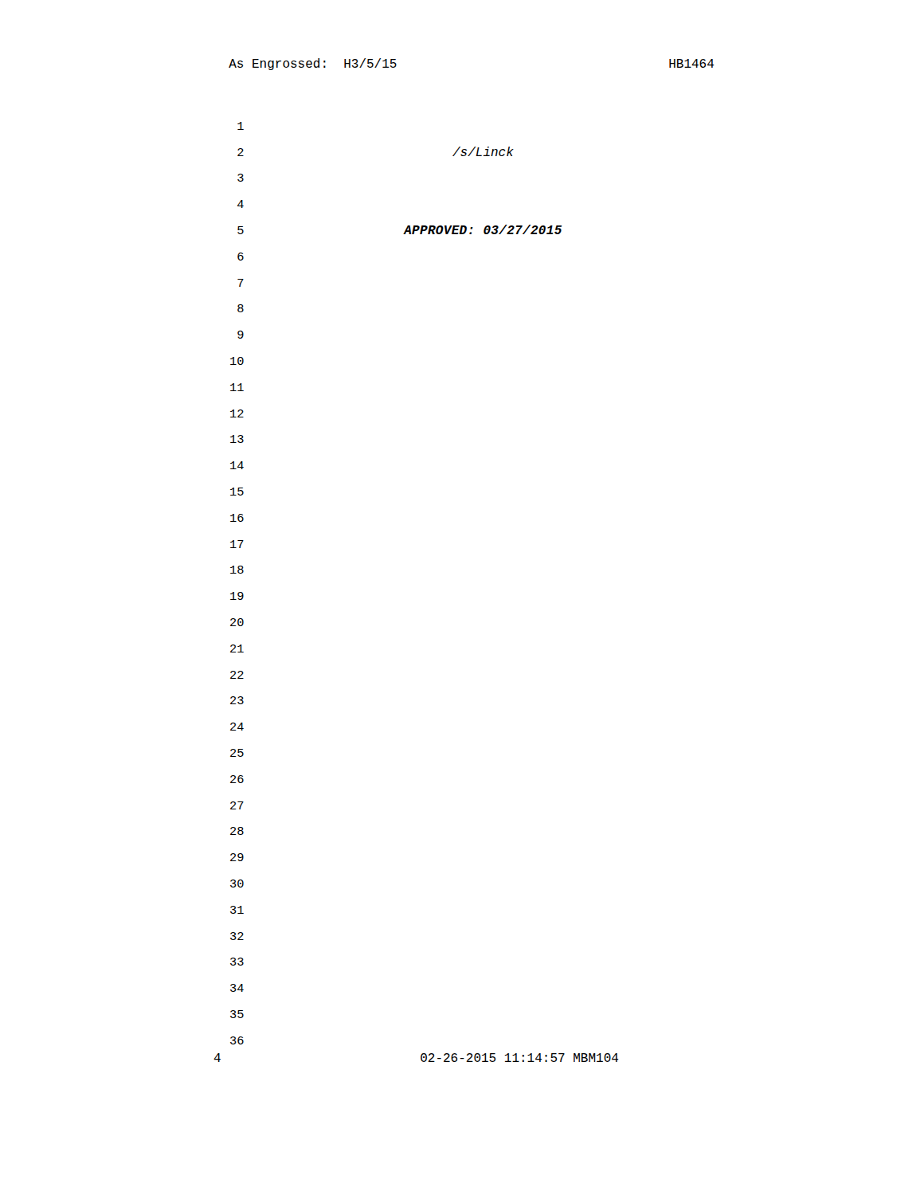As Engrossed: H3/5/15 HB1464
| 1 | |
| 2 | /s/Linck |
| 3 | |
| 4 | |
| 5 | APPROVED: 03/27/2015 |
| 6 | |
| 7 | |
| 8 | |
| 9 | |
| 10 | |
| 11 | |
| 12 | |
| 13 | |
| 14 | |
| 15 | |
| 16 | |
| 17 | |
| 18 | |
| 19 | |
| 20 | |
| 21 | |
| 22 | |
| 23 | |
| 24 | |
| 25 | |
| 26 | |
| 27 | |
| 28 | |
| 29 | |
| 30 | |
| 31 | |
| 32 | |
| 33 | |
| 34 | |
| 35 | |
| 36 | |
4 02-26-2015 11:14:57 MBM104